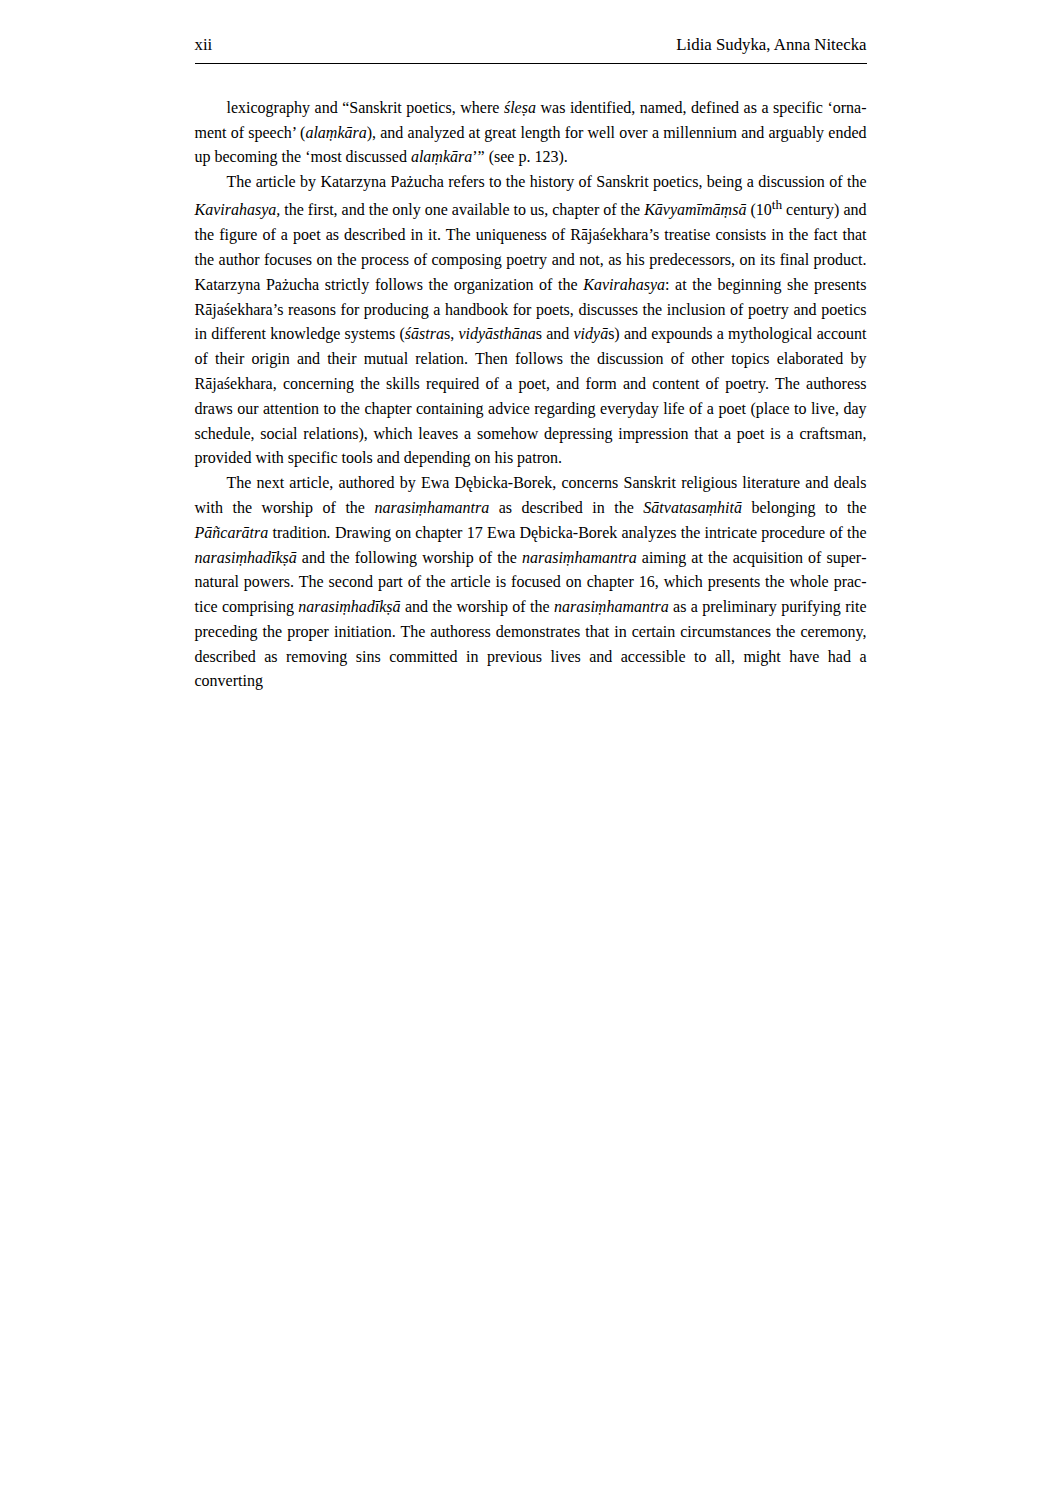xii Lidia Sudyka, Anna Nitecka
lexicography and “Sanskrit poetics, where śleṣa was identified, named, defined as a specific ‘ornament of speech’ (alaṃkāra), and analyzed at great length for well over a millennium and arguably ended up becoming the ‘most discussed alaṃkāra’” (see p. 123).
The article by Katarzyna Pażucha refers to the history of Sanskrit poetics, being a discussion of the Kavirahasya, the first, and the only one available to us, chapter of the Kāvyamīmāṃsā (10th century) and the figure of a poet as described in it. The uniqueness of Rājaśekhara’s treatise consists in the fact that the author focuses on the process of composing poetry and not, as his predecessors, on its final product. Katarzyna Pażucha strictly follows the organization of the Kavirahasya: at the beginning she presents Rājaśekhara’s reasons for producing a handbook for poets, discusses the inclusion of poetry and poetics in different knowledge systems (śāstras, vidyāsthānas and vidyās) and expounds a mythological account of their origin and their mutual relation. Then follows the discussion of other topics elaborated by Rājaśekhara, concerning the skills required of a poet, and form and content of poetry. The authoress draws our attention to the chapter containing advice regarding everyday life of a poet (place to live, day schedule, social relations), which leaves a somehow depressing impression that a poet is a craftsman, provided with specific tools and depending on his patron.
The next article, authored by Ewa Dębicka-Borek, concerns Sanskrit religious literature and deals with the worship of the narasiṃhamantra as described in the Sātvatasaṃhitā belonging to the Pāñcarātra tradition. Drawing on chapter 17 Ewa Dębicka-Borek analyzes the intricate procedure of the narasiṃhadīkṣā and the following worship of the narasiṃhamantra aiming at the acquisition of supernatural powers. The second part of the article is focused on chapter 16, which presents the whole practice comprising narasiṃhadīkṣā and the worship of the narasiṃhamantra as a preliminary purifying rite preceding the proper initiation. The authoress demonstrates that in certain circumstances the ceremony, described as removing sins committed in previous lives and accessible to all, might have had a converting